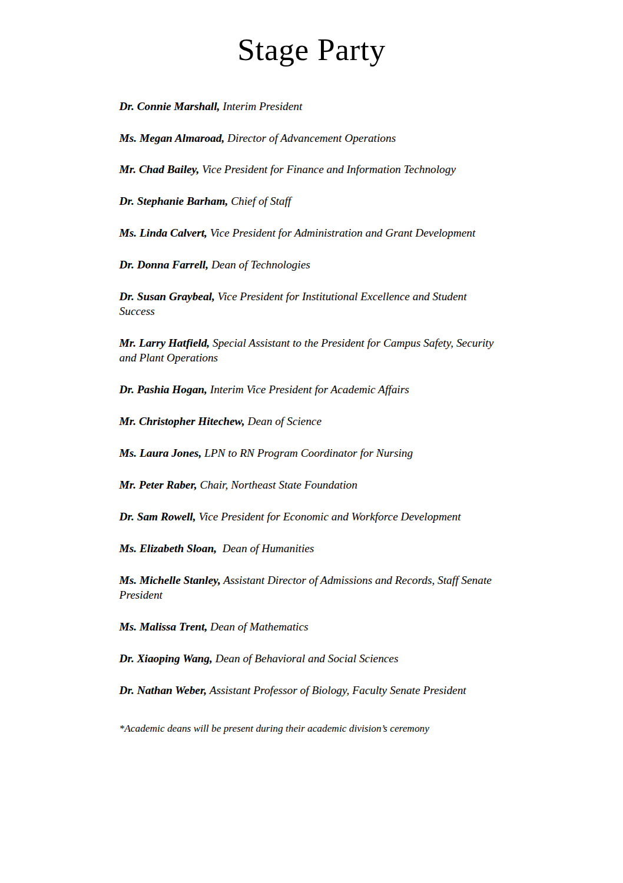Stage Party
Dr. Connie Marshall, Interim President
Ms. Megan Almaroad, Director of Advancement Operations
Mr. Chad Bailey, Vice President for Finance and Information Technology
Dr. Stephanie Barham, Chief of Staff
Ms. Linda Calvert, Vice President for Administration and Grant Development
Dr. Donna Farrell, Dean of Technologies
Dr. Susan Graybeal, Vice President for Institutional Excellence and Student Success
Mr. Larry Hatfield, Special Assistant to the President for Campus Safety, Security and Plant Operations
Dr. Pashia Hogan, Interim Vice President for Academic Affairs
Mr. Christopher Hitechew, Dean of Science
Ms. Laura Jones, LPN to RN Program Coordinator for Nursing
Mr. Peter Raber, Chair, Northeast State Foundation
Dr. Sam Rowell, Vice President for Economic and Workforce Development
Ms. Elizabeth Sloan, Dean of Humanities
Ms. Michelle Stanley, Assistant Director of Admissions and Records, Staff Senate President
Ms. Malissa Trent, Dean of Mathematics
Dr. Xiaoping Wang, Dean of Behavioral and Social Sciences
Dr. Nathan Weber, Assistant Professor of Biology, Faculty Senate President
*Academic deans will be present during their academic division’s ceremony